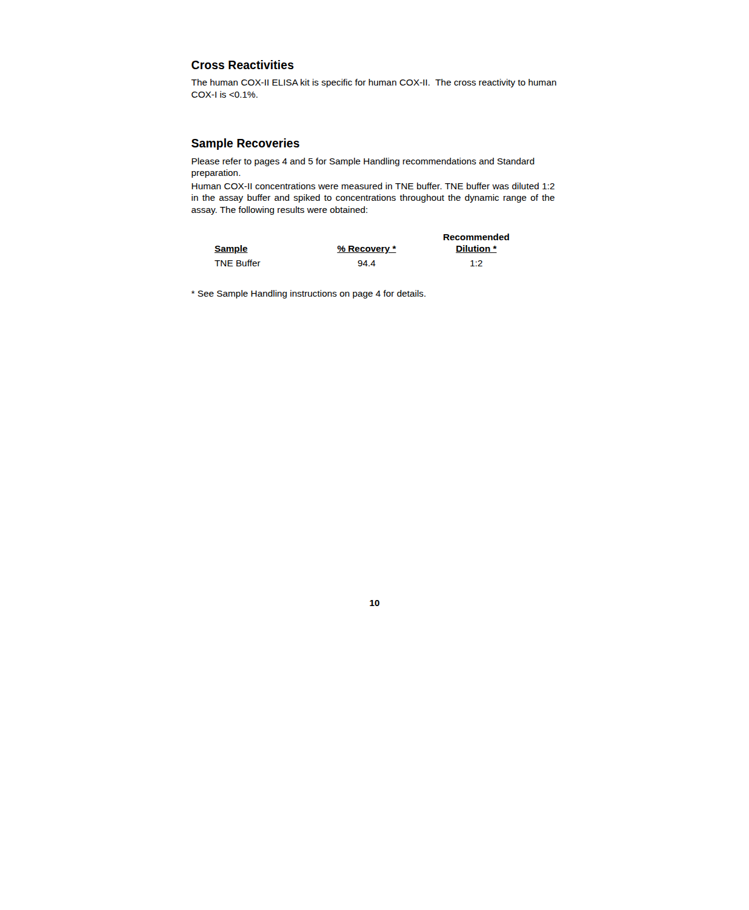Cross Reactivities
The human COX-II ELISA kit is specific for human COX-II. The cross reactivity to human COX-I is <0.1%.
Sample Recoveries
Please refer to pages 4 and 5 for Sample Handling recommendations and Standard preparation.
Human COX-II concentrations were measured in TNE buffer. TNE buffer was diluted 1:2 in the assay buffer and spiked to concentrations throughout the dynamic range of the assay. The following results were obtained:
| | | Recommended |
| --- | --- | --- |
| Sample | % Recovery * | Dilution * |
| TNE Buffer | 94.4 | 1:2 |
* See Sample Handling instructions on page 4 for details.
10